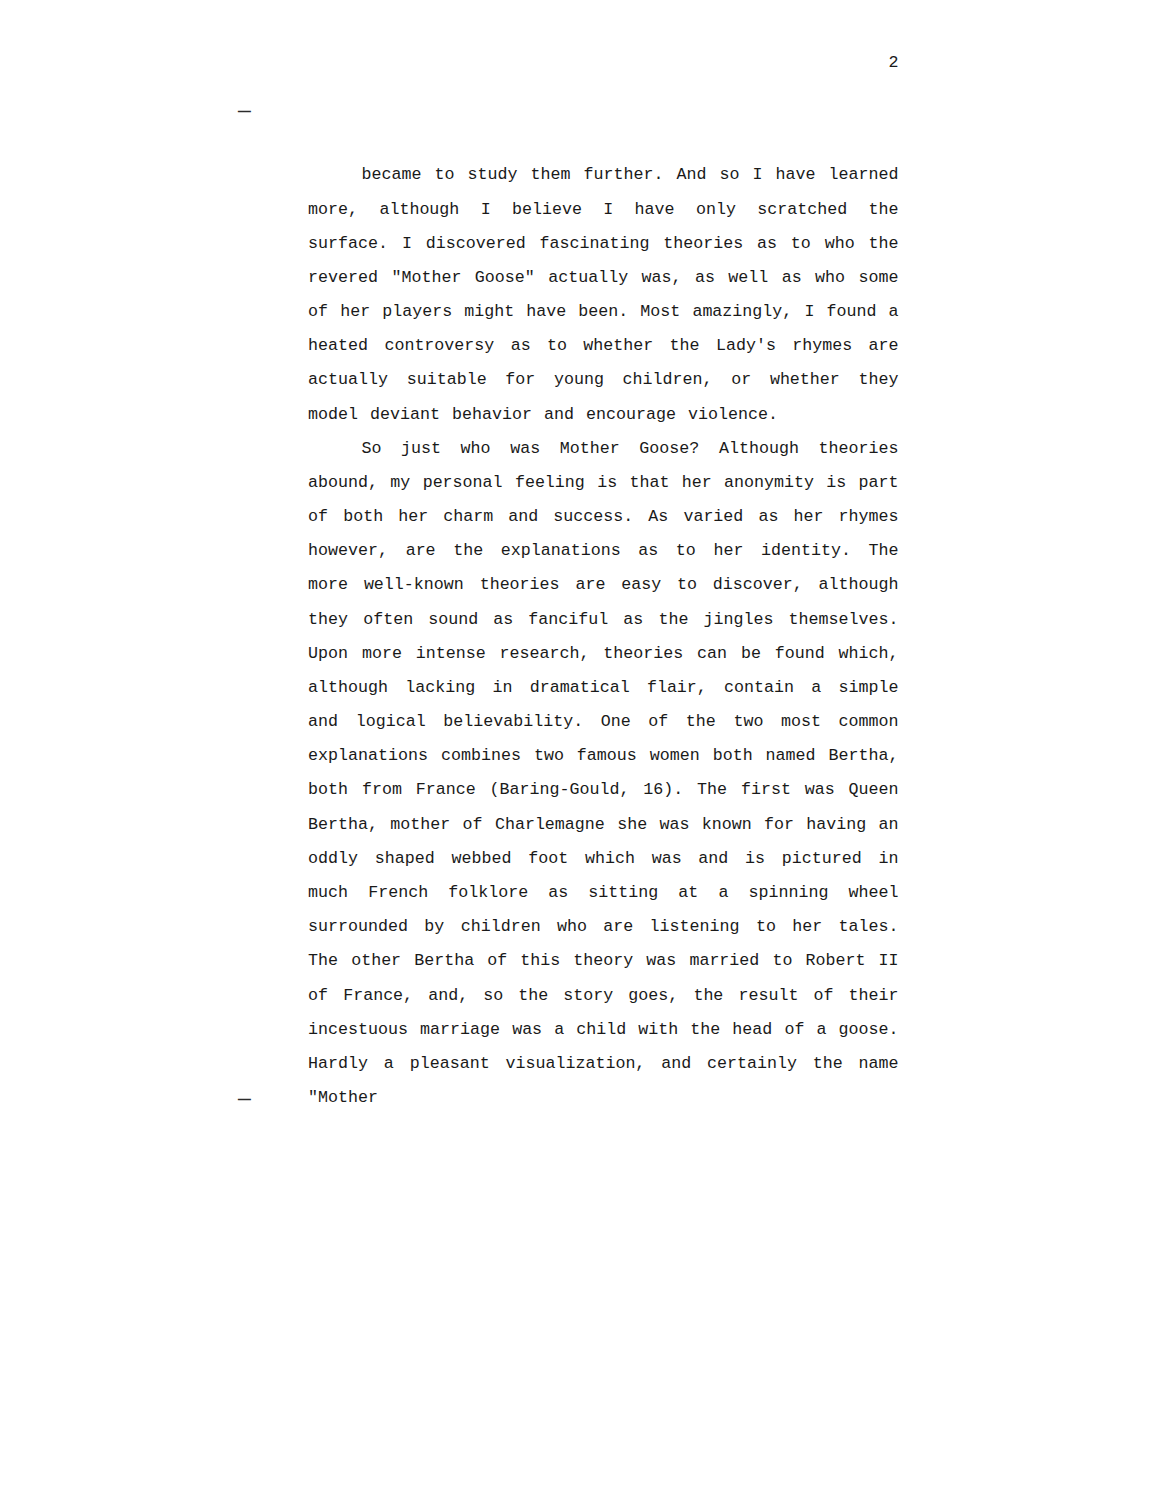2
—
—
became to study them further. And so I have learned more, although I believe I have only scratched the surface. I discovered fascinating theories as to who the revered "Mother Goose" actually was, as well as who some of her players might have been. Most amazingly, I found a heated controversy as to whether the Lady's rhymes are actually suitable for young children, or whether they model deviant behavior and encourage violence.
So just who was Mother Goose? Although theories abound, my personal feeling is that her anonymity is part of both her charm and success. As varied as her rhymes however, are the explanations as to her identity. The more well-known theories are easy to discover, although they often sound as fanciful as the jingles themselves. Upon more intense research, theories can be found which, although lacking in dramatical flair, contain a simple and logical believability. One of the two most common explanations combines two famous women both named Bertha, both from France (Baring-Gould, 16). The first was Queen Bertha, mother of Charlemagne she was known for having an oddly shaped webbed foot which was and is pictured in much French folklore as sitting at a spinning wheel surrounded by children who are listening to her tales. The other Bertha of this theory was married to Robert II of France, and, so the story goes, the result of their incestuous marriage was a child with the head of a goose. Hardly a pleasant visualization, and certainly the name "Mother